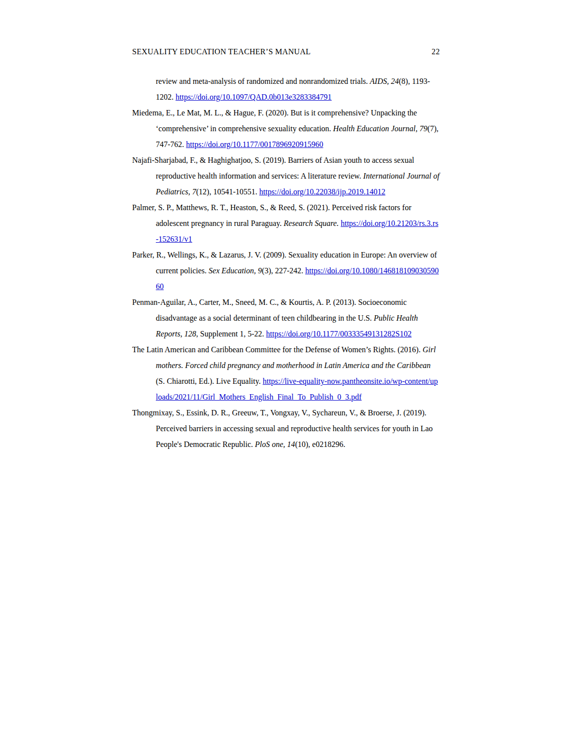Sexuality Education Teacher’s Manual 22
review and meta-analysis of randomized and nonrandomized trials. AIDS, 24(8), 1193-1202. https://doi.org/10.1097/QAD.0b013e3283384791
Miedema, E., Le Mat, M. L., & Hague, F. (2020). But is it comprehensive? Unpacking the ‘comprehensive’ in comprehensive sexuality education. Health Education Journal, 79(7), 747-762. https://doi.org/10.1177/0017896920915960
Najafi-Sharjabad, F., & Haghighatjoo, S. (2019). Barriers of Asian youth to access sexual reproductive health information and services: A literature review. International Journal of Pediatrics, 7(12), 10541-10551. https://doi.org/10.22038/ijp.2019.14012
Palmer, S. P., Matthews, R. T., Heaston, S., & Reed, S. (2021). Perceived risk factors for adolescent pregnancy in rural Paraguay. Research Square. https://doi.org/10.21203/rs.3.rs-152631/v1
Parker, R., Wellings, K., & Lazarus, J. V. (2009). Sexuality education in Europe: An overview of current policies. Sex Education, 9(3), 227-242. https://doi.org/10.1080/14681810903059060
Penman-Aguilar, A., Carter, M., Sneed, M. C., & Kourtis, A. P. (2013). Socioeconomic disadvantage as a social determinant of teen childbearing in the U.S. Public Health Reports, 128, Supplement 1, 5-22. https://doi.org/10.1177/00333549131282S102
The Latin American and Caribbean Committee for the Defense of Women’s Rights. (2016). Girl mothers. Forced child pregnancy and motherhood in Latin America and the Caribbean (S. Chiarotti, Ed.). Live Equality. https://live-equality-now.pantheonsite.io/wp-content/uploads/2021/11/Girl_Mothers_English_Final_To_Publish_0_3.pdf
Thongmixay, S., Essink, D. R., Greeuw, T., Vongxay, V., Sychareun, V., & Broerse, J. (2019). Perceived barriers in accessing sexual and reproductive health services for youth in Lao People's Democratic Republic. PloS one, 14(10), e0218296.